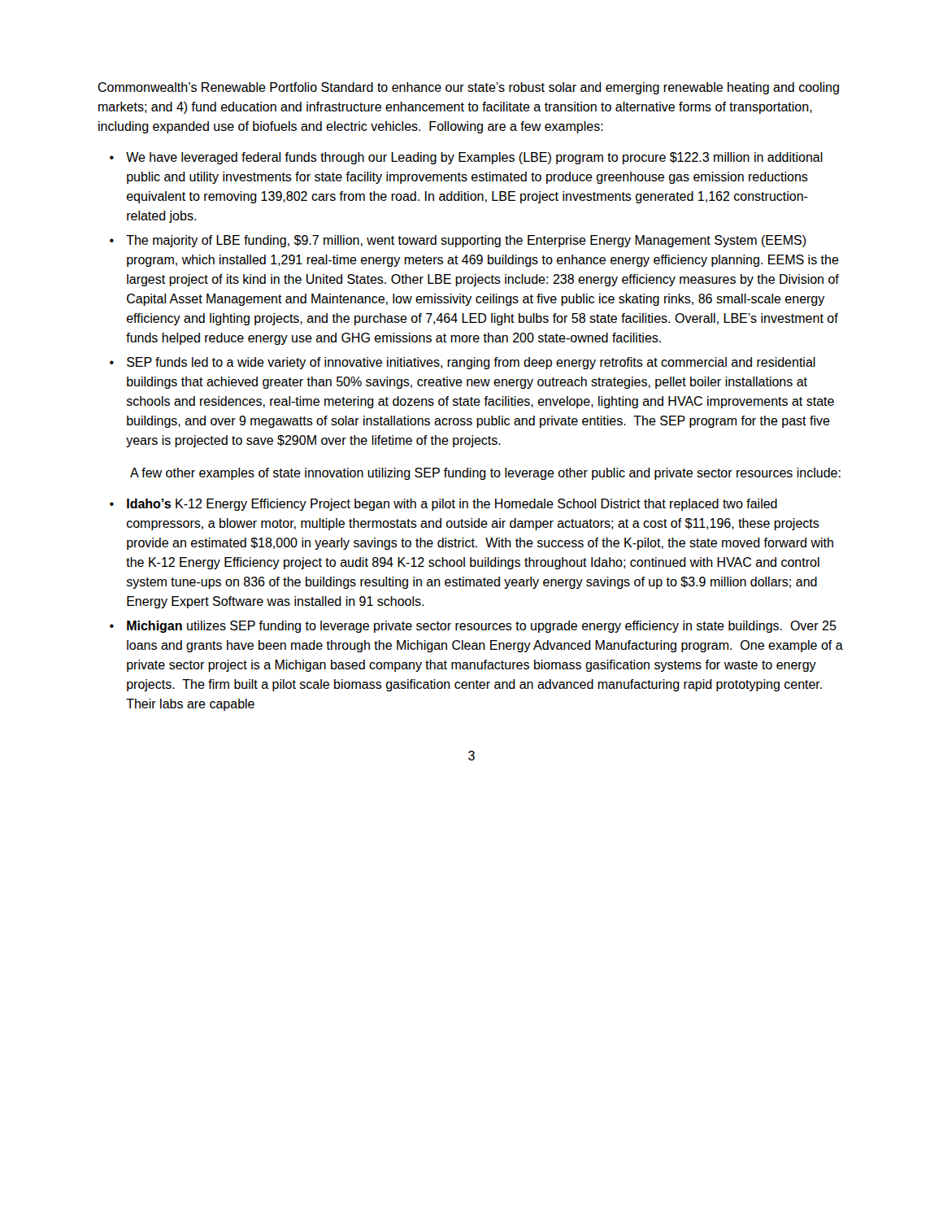Commonwealth’s Renewable Portfolio Standard to enhance our state’s robust solar and emerging renewable heating and cooling markets; and 4) fund education and infrastructure enhancement to facilitate a transition to alternative forms of transportation, including expanded use of biofuels and electric vehicles. Following are a few examples:
We have leveraged federal funds through our Leading by Examples (LBE) program to procure $122.3 million in additional public and utility investments for state facility improvements estimated to produce greenhouse gas emission reductions equivalent to removing 139,802 cars from the road. In addition, LBE project investments generated 1,162 construction-related jobs.
The majority of LBE funding, $9.7 million, went toward supporting the Enterprise Energy Management System (EEMS) program, which installed 1,291 real-time energy meters at 469 buildings to enhance energy efficiency planning. EEMS is the largest project of its kind in the United States. Other LBE projects include: 238 energy efficiency measures by the Division of Capital Asset Management and Maintenance, low emissivity ceilings at five public ice skating rinks, 86 small-scale energy efficiency and lighting projects, and the purchase of 7,464 LED light bulbs for 58 state facilities. Overall, LBE’s investment of funds helped reduce energy use and GHG emissions at more than 200 state-owned facilities.
SEP funds led to a wide variety of innovative initiatives, ranging from deep energy retrofits at commercial and residential buildings that achieved greater than 50% savings, creative new energy outreach strategies, pellet boiler installations at schools and residences, real-time metering at dozens of state facilities, envelope, lighting and HVAC improvements at state buildings, and over 9 megawatts of solar installations across public and private entities. The SEP program for the past five years is projected to save $290M over the lifetime of the projects.
A few other examples of state innovation utilizing SEP funding to leverage other public and private sector resources include:
Idaho’s K-12 Energy Efficiency Project began with a pilot in the Homedale School District that replaced two failed compressors, a blower motor, multiple thermostats and outside air damper actuators; at a cost of $11,196, these projects provide an estimated $18,000 in yearly savings to the district. With the success of the K-pilot, the state moved forward with the K-12 Energy Efficiency project to audit 894 K-12 school buildings throughout Idaho; continued with HVAC and control system tune-ups on 836 of the buildings resulting in an estimated yearly energy savings of up to $3.9 million dollars; and Energy Expert Software was installed in 91 schools.
Michigan utilizes SEP funding to leverage private sector resources to upgrade energy efficiency in state buildings. Over 25 loans and grants have been made through the Michigan Clean Energy Advanced Manufacturing program. One example of a private sector project is a Michigan based company that manufactures biomass gasification systems for waste to energy projects. The firm built a pilot scale biomass gasification center and an advanced manufacturing rapid prototyping center. Their labs are capable
3